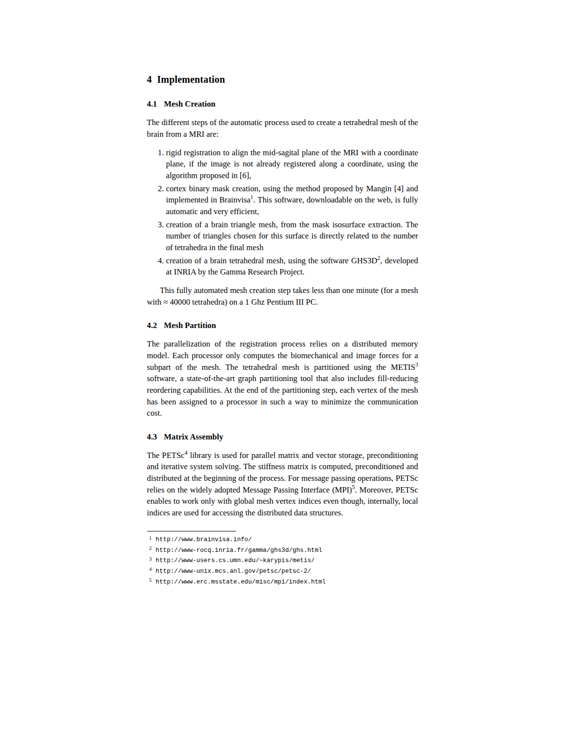4 Implementation
4.1 Mesh Creation
The different steps of the automatic process used to create a tetrahedral mesh of the brain from a MRI are:
rigid registration to align the mid-sagital plane of the MRI with a coordinate plane, if the image is not already registered along a coordinate, using the algorithm proposed in [6],
cortex binary mask creation, using the method proposed by Mangin [4] and implemented in Brainvisa1. This software, downloadable on the web, is fully automatic and very efficient,
creation of a brain triangle mesh, from the mask isosurface extraction. The number of triangles chosen for this surface is directly related to the number of tetrahedra in the final mesh
creation of a brain tetrahedral mesh, using the software GHS3D2, developed at INRIA by the Gamma Research Project.
This fully automated mesh creation step takes less than one minute (for a mesh with ≈ 40000 tetrahedra) on a 1 Ghz Pentium III PC.
4.2 Mesh Partition
The parallelization of the registration process relies on a distributed memory model. Each processor only computes the biomechanical and image forces for a subpart of the mesh. The tetrahedral mesh is partitioned using the METIS3 software, a state-of-the-art graph partitioning tool that also includes fill-reducing reordering capabilities. At the end of the partitioning step, each vertex of the mesh has been assigned to a processor in such a way to minimize the communication cost.
4.3 Matrix Assembly
The PETSc4 library is used for parallel matrix and vector storage, preconditioning and iterative system solving. The stiffness matrix is computed, preconditioned and distributed at the beginning of the process. For message passing operations, PETSc relies on the widely adopted Message Passing Interface (MPI)5. Moreover, PETSc enables to work only with global mesh vertex indices even though, internally, local indices are used for accessing the distributed data structures.
http://www.brainvisa.info/
http://www-rocq.inria.fr/gamma/ghs3d/ghs.html
http://www-users.cs.umn.edu/~karypis/metis/
http://www-unix.mcs.anl.gov/petsc/petsc-2/
http://www.erc.msstate.edu/misc/mpi/index.html